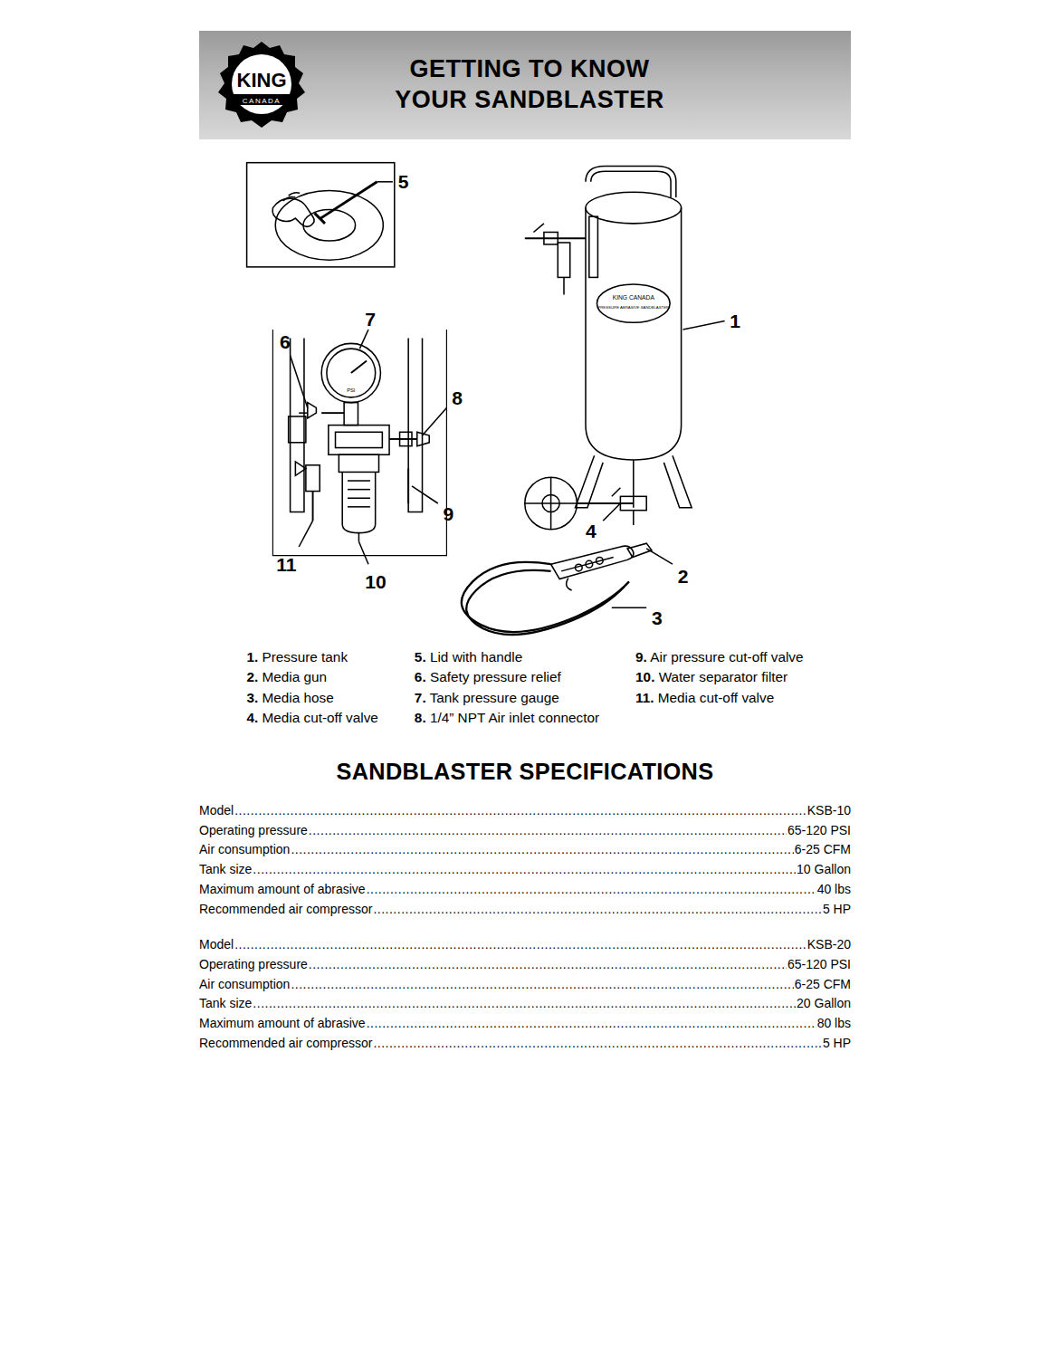KING CANADA
GETTING TO KNOW
YOUR SANDBLASTER
5 KING CANADA PRESSURE ABRASIVE SANDBLASTER 4 1 2 3 PSI 6 7 8 10 9 11
1. Pressure tank
2. Media gun
3. Media hose
4. Media cut-off valve
5. Lid with handle
6. Safety pressure relief
7. Tank pressure gauge
8. 1/4” NPT Air inlet connector
9. Air pressure cut-off valve
10. Water separator filter
11. Media cut-off valve
SANDBLASTER SPECIFICATIONS
Model.................................................................................................................................................................................. KSB-10
Operating pressure.................................................................................................................................................................................. 65-120 PSI
Air consumption.................................................................................................................................................................................. 6-25 CFM
Tank size.................................................................................................................................................................................. 10 Gallon
Maximum amount of abrasive.................................................................................................................................................................................. 40 lbs
Recommended air compressor.................................................................................................................................................................................. 5 HP
Model.................................................................................................................................................................................. KSB-20
Operating pressure.................................................................................................................................................................................. 65-120 PSI
Air consumption.................................................................................................................................................................................. 6-25 CFM
Tank size.................................................................................................................................................................................. 20 Gallon
Maximum amount of abrasive.................................................................................................................................................................................. 80 lbs
Recommended air compressor.................................................................................................................................................................................. 5 HP